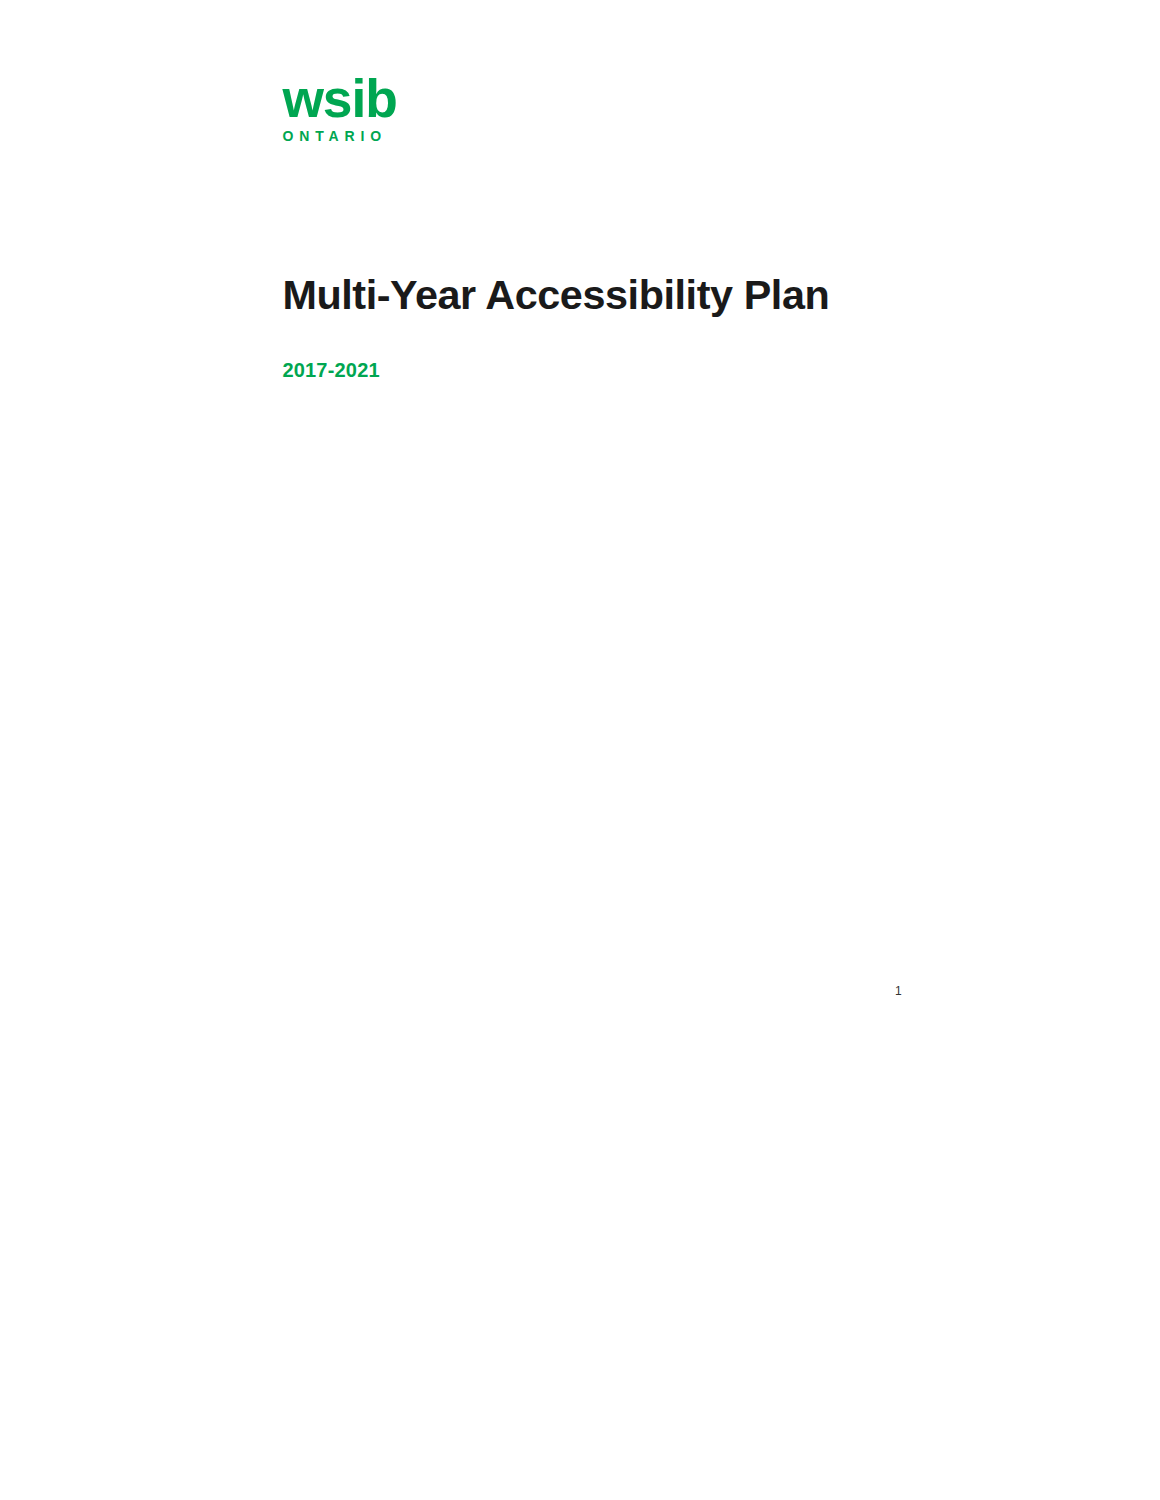wsib ONTARIO
Multi-Year Accessibility Plan
2017-2021
1